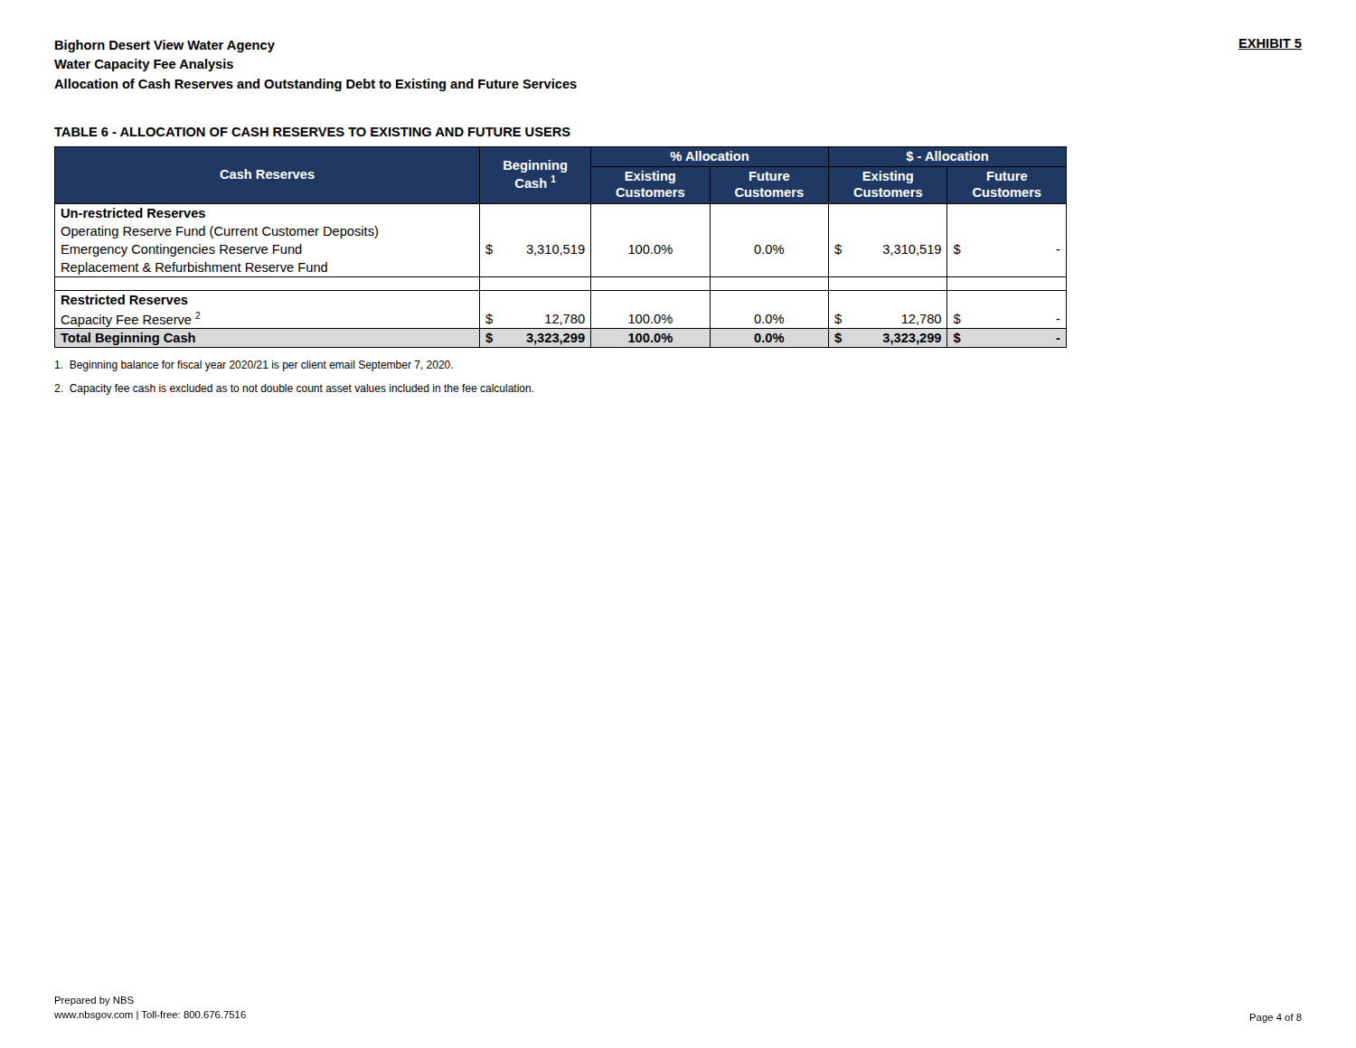Bighorn Desert View Water Agency
Water Capacity Fee Analysis
Allocation of Cash Reserves and Outstanding Debt to Existing and Future Services
EXHIBIT 5
TABLE 6 - ALLOCATION OF CASH RESERVES TO EXISTING AND FUTURE USERS
| Cash Reserves | Beginning Cash 1 | % Allocation | $ - Allocation |
| --- | --- | --- | --- |
| Existing Customers | Future Customers | Existing Customers | Future Customers |
| Un-restricted Reserves | | | | | |
| Operating Reserve Fund (Current Customer Deposits) | | | | | |
| Emergency Contingencies Reserve Fund | $ 3,310,519 | 100.0% | 0.0% | $ 3,310,519 | $ - |
| Replacement & Refurbishment Reserve Fund | | | | | |
| Restricted Reserves | | | | | |
| Capacity Fee Reserve 2 | $ 12,780 | 100.0% | 0.0% | $ 12,780 | $ - |
| Total Beginning Cash | $ 3,323,299 | 100.0% | 0.0% | $ 3,323,299 | $ - |
1. Beginning balance for fiscal year 2020/21 is per client email September 7, 2020.
2. Capacity fee cash is excluded as to not double count asset values included in the fee calculation.
Prepared by NBS
www.nbsgov.com | Toll-free: 800.676.7516
Page 4 of 8